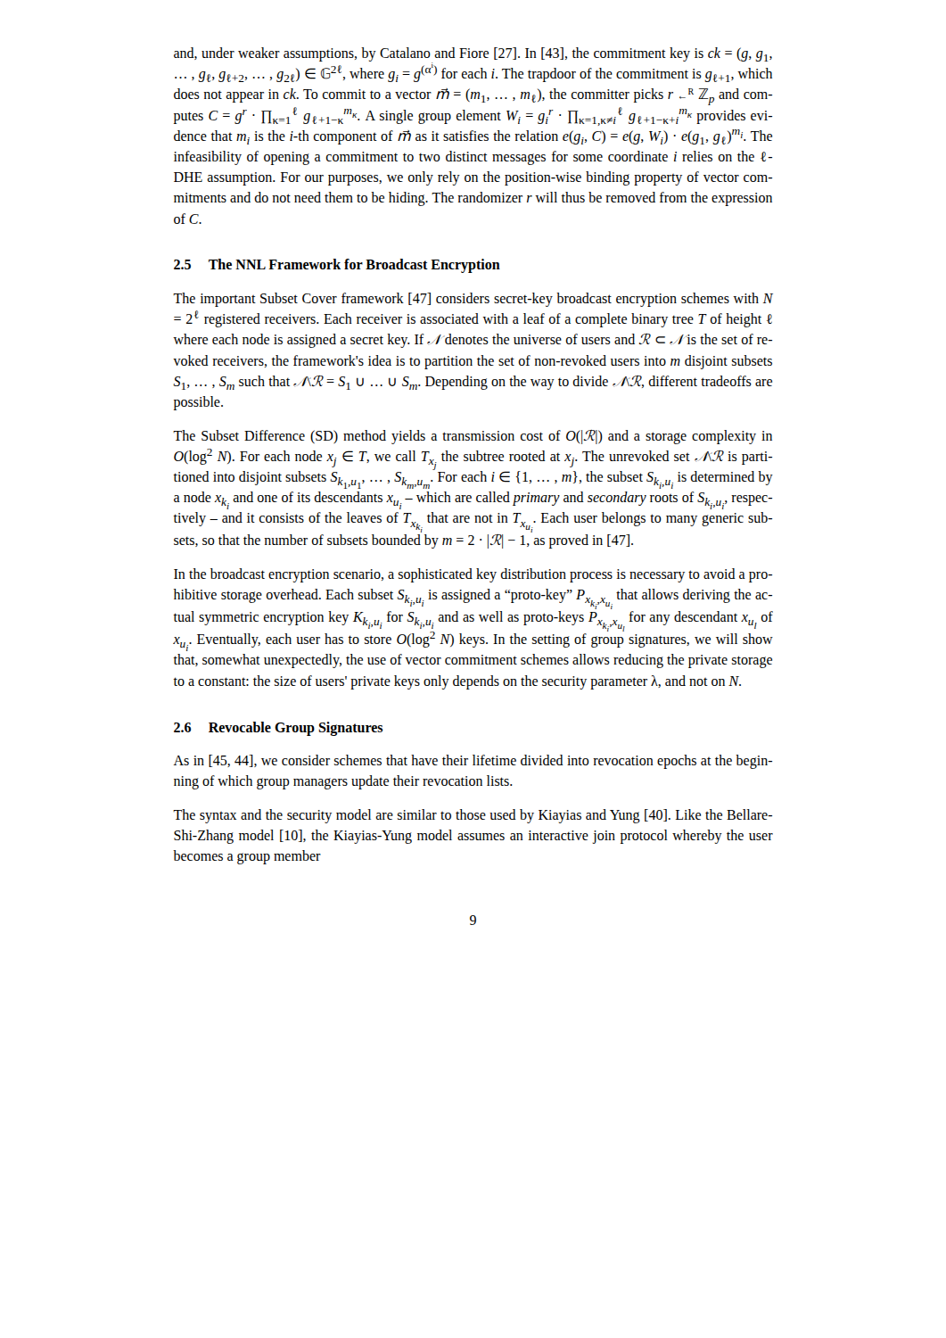and, under weaker assumptions, by Catalano and Fiore [27]. In [43], the commitment key is ck = (g, g1, … , gℓ, gℓ+2, … , g2ℓ) ∈ 𝔾2ℓ, where gi = g(αi) for each i. The trapdoor of the commitment is gℓ+1, which does not appear in ck. To commit to a vector m⃗ = (m1, … , mℓ), the committer picks r ←R ℤp and computes C = gr · ∏κ=1ℓ gℓ+1−κmκ. A single group element Wi = gir · ∏κ=1,κ≠iℓ gℓ+1−κ+imκ provides evidence that mi is the i-th component of m⃗ as it satisfies the relation e(gi, C) = e(g, Wi) · e(g1, gℓ)mi. The infeasibility of opening a commitment to two distinct messages for some coordinate i relies on the ℓ-DHE assumption. For our purposes, we only rely on the position-wise binding property of vector commitments and do not need them to be hiding. The randomizer r will thus be removed from the expression of C.
2.5 The NNL Framework for Broadcast Encryption
The important Subset Cover framework [47] considers secret-key broadcast encryption schemes with N = 2ℓ registered receivers. Each receiver is associated with a leaf of a complete binary tree T of height ℓ where each node is assigned a secret key. If 𝒩 denotes the universe of users and ℛ ⊂ 𝒩 is the set of revoked receivers, the framework's idea is to partition the set of non-revoked users into m disjoint subsets S1, … , Sm such that 𝒩\ℛ = S1 ∪ … ∪ Sm. Depending on the way to divide 𝒩\ℛ, different tradeoffs are possible.
The Subset Difference (SD) method yields a transmission cost of O(|ℛ|) and a storage complexity in O(log2 N). For each node xj ∈ T, we call Txj the subtree rooted at xj. The unrevoked set 𝒩\ℛ is partitioned into disjoint subsets Sk1,u1, … , Skm,um. For each i ∈ {1, … , m}, the subset Ski,ui is determined by a node xki and one of its descendants xui – which are called primary and secondary roots of Ski,ui, respectively – and it consists of the leaves of Txki that are not in Txui. Each user belongs to many generic subsets, so that the number of subsets bounded by m = 2 · |ℛ| − 1, as proved in [47].
In the broadcast encryption scenario, a sophisticated key distribution process is necessary to avoid a prohibitive storage overhead. Each subset Ski,ui is assigned a “proto-key” Pxki,xui that allows deriving the actual symmetric encryption key Kki,ui for Ski,ui and as well as proto-keys Pxki,xul for any descendant xul of xui. Eventually, each user has to store O(log2 N) keys. In the setting of group signatures, we will show that, somewhat unexpectedly, the use of vector commitment schemes allows reducing the private storage to a constant: the size of users' private keys only depends on the security parameter λ, and not on N.
2.6 Revocable Group Signatures
As in [45, 44], we consider schemes that have their lifetime divided into revocation epochs at the beginning of which group managers update their revocation lists.
The syntax and the security model are similar to those used by Kiayias and Yung [40]. Like the Bellare-Shi-Zhang model [10], the Kiayias-Yung model assumes an interactive join protocol whereby the user becomes a group member
9